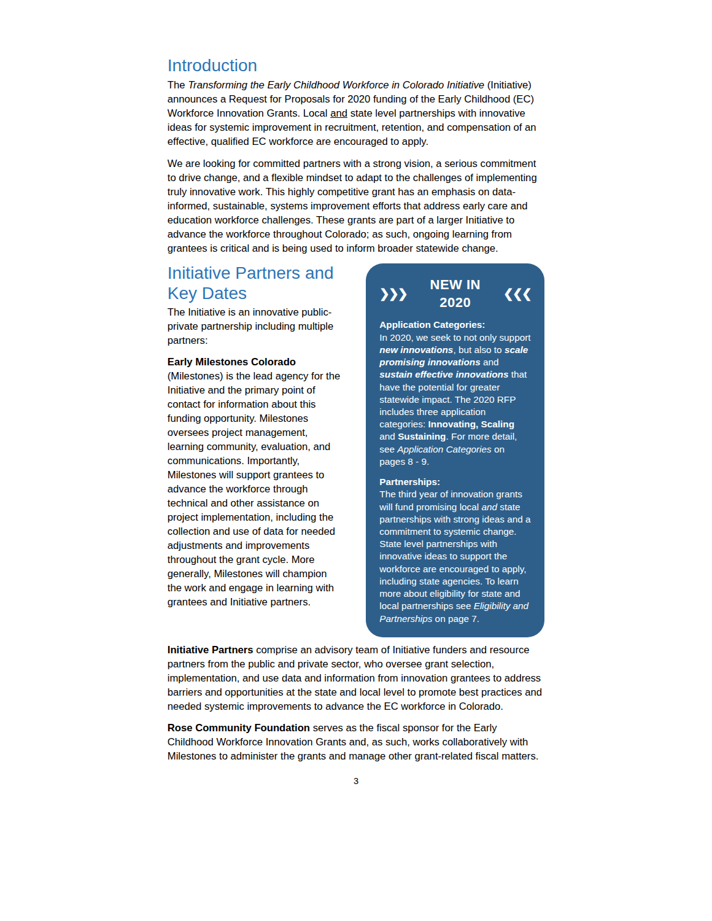Introduction
The Transforming the Early Childhood Workforce in Colorado Initiative (Initiative) announces a Request for Proposals for 2020 funding of the Early Childhood (EC) Workforce Innovation Grants. Local and state level partnerships with innovative ideas for systemic improvement in recruitment, retention, and compensation of an effective, qualified EC workforce are encouraged to apply.
We are looking for committed partners with a strong vision, a serious commitment to drive change, and a flexible mindset to adapt to the challenges of implementing truly innovative work. This highly competitive grant has an emphasis on data-informed, sustainable, systems improvement efforts that address early care and education workforce challenges. These grants are part of a larger Initiative to advance the workforce throughout Colorado; as such, ongoing learning from grantees is critical and is being used to inform broader statewide change.
Initiative Partners and Key Dates
The Initiative is an innovative public-private partnership including multiple partners:
Early Milestones Colorado (Milestones) is the lead agency for the Initiative and the primary point of contact for information about this funding opportunity. Milestones oversees project management, learning community, evaluation, and communications. Importantly, Milestones will support grantees to advance the workforce through technical and other assistance on project implementation, including the collection and use of data for needed adjustments and improvements throughout the grant cycle. More generally, Milestones will champion the work and engage in learning with grantees and Initiative partners.
❯❯❯ NEW IN 2020 ❮❮❮
Application Categories:
In 2020, we seek to not only support new innovations, but also to scale promising innovations and sustain effective innovations that have the potential for greater statewide impact. The 2020 RFP includes three application categories: Innovating, Scaling and Sustaining. For more detail, see Application Categories on pages 8 - 9.
Partnerships:
The third year of innovation grants will fund promising local and state partnerships with strong ideas and a commitment to systemic change. State level partnerships with innovative ideas to support the workforce are encouraged to apply, including state agencies. To learn more about eligibility for state and local partnerships see Eligibility and Partnerships on page 7.
Initiative Partners comprise an advisory team of Initiative funders and resource partners from the public and private sector, who oversee grant selection, implementation, and use data and information from innovation grantees to address barriers and opportunities at the state and local level to promote best practices and needed systemic improvements to advance the EC workforce in Colorado.
Rose Community Foundation serves as the fiscal sponsor for the Early Childhood Workforce Innovation Grants and, as such, works collaboratively with Milestones to administer the grants and manage other grant-related fiscal matters.
3